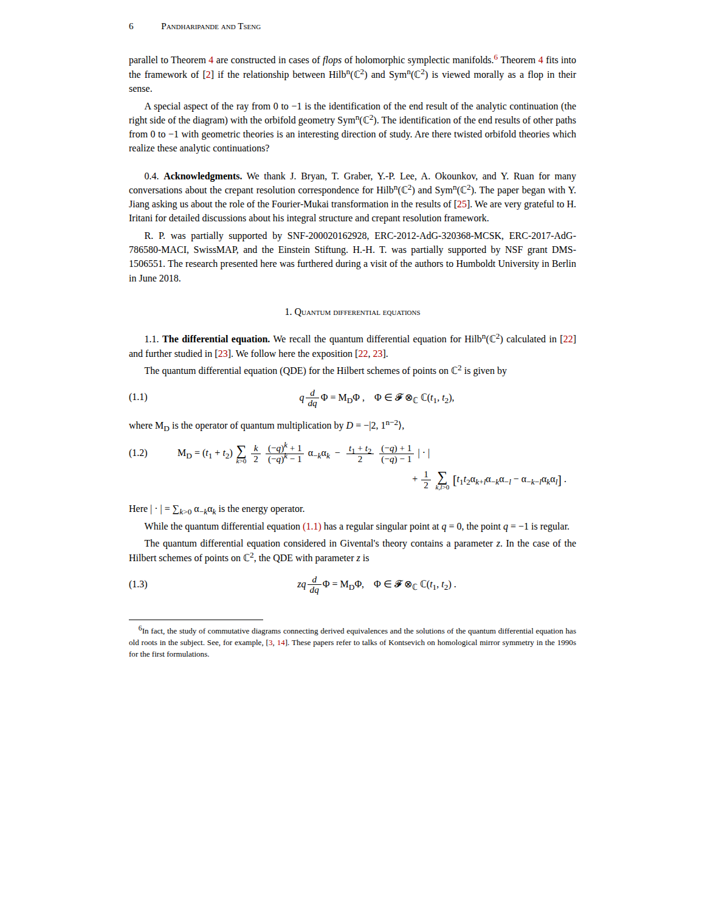6 Pandharipande and Tseng
parallel to Theorem 4 are constructed in cases of flops of holomorphic symplectic manifolds.6 Theorem 4 fits into the framework of [2] if the relationship between Hilbn(ℂ2) and Symn(ℂ2) is viewed morally as a flop in their sense.
A special aspect of the ray from 0 to −1 is the identification of the end result of the analytic continuation (the right side of the diagram) with the orbifold geometry Symn(ℂ2). The identification of the end results of other paths from 0 to −1 with geometric theories is an interesting direction of study. Are there twisted orbifold theories which realize these analytic continuations?
0.4. Acknowledgments. We thank J. Bryan, T. Graber, Y.-P. Lee, A. Okounkov, and Y. Ruan for many conversations about the crepant resolution correspondence for Hilbn(ℂ2) and Symn(ℂ2). The paper began with Y. Jiang asking us about the role of the Fourier-Mukai transformation in the results of [25]. We are very grateful to H. Iritani for detailed discussions about his integral structure and crepant resolution framework.
R. P. was partially supported by SNF-200020162928, ERC-2012-AdG-320368-MCSK, ERC-2017-AdG-786580-MACI, SwissMAP, and the Einstein Stiftung. H.-H. T. was partially supported by NSF grant DMS-1506551. The research presented here was furthered during a visit of the authors to Humboldt University in Berlin in June 2018.
1. Quantum differential equations
1.1. The differential equation. We recall the quantum differential equation for Hilbn(ℂ2) calculated in [22] and further studied in [23]. We follow here the exposition [22, 23].
The quantum differential equation (QDE) for the Hilbert schemes of points on ℂ2 is given by
(1.1)
qddq Φ = MDΦ , Φ ∈ 𝓕 ⊗ℂ ℂ(t1, t2),
where MD is the operator of quantum multiplication by D = −|2, 1n−2⟩,
(1.2)
MD = (t1 + t2) ∑k>0 k 2 (−q)k + 1(−q)k − 1 α−kαk − t1 + t22 (−q) + 1(−q) − 1 | · |
+ 12 ∑k,l>0 [t1t2αk+lα−kα−l − α−k−lαkαl] .
Here | · | = ∑k>0 α−kαk is the energy operator.
While the quantum differential equation (1.1) has a regular singular point at q = 0, the point q = −1 is regular.
The quantum differential equation considered in Givental's theory contains a parameter z. In the case of the Hilbert schemes of points on ℂ2, the QDE with parameter z is
(1.3)
zq ddq Φ = MDΦ, Φ ∈ 𝓕 ⊗ℂ ℂ(t1, t2) .
6In fact, the study of commutative diagrams connecting derived equivalences and the solutions of the quantum differential equation has old roots in the subject. See, for example, [3, 14]. These papers refer to talks of Kontsevich on homological mirror symmetry in the 1990s for the first formulations.